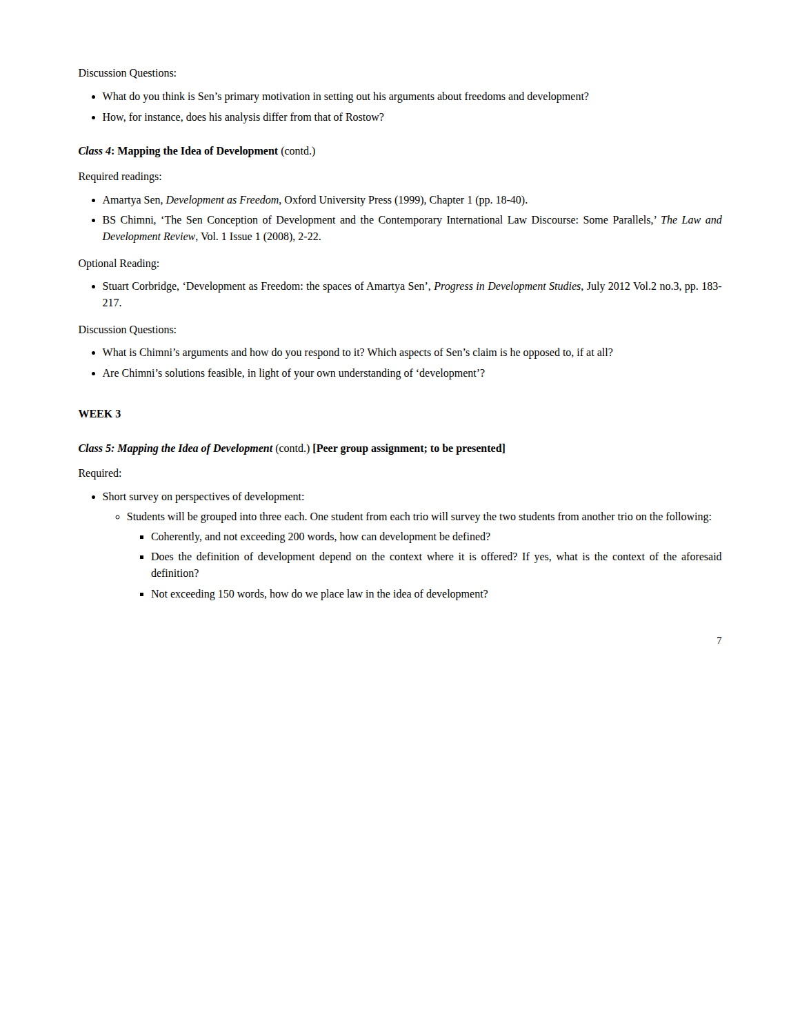Discussion Questions:
What do you think is Sen’s primary motivation in setting out his arguments about freedoms and development?
How, for instance, does his analysis differ from that of Rostow?
Class 4: Mapping the Idea of Development (contd.)
Required readings:
Amartya Sen, Development as Freedom, Oxford University Press (1999), Chapter 1 (pp. 18-40).
BS Chimni, ‘The Sen Conception of Development and the Contemporary International Law Discourse: Some Parallels,’ The Law and Development Review, Vol. 1 Issue 1 (2008), 2-22.
Optional Reading:
Stuart Corbridge, ‘Development as Freedom: the spaces of Amartya Sen’, Progress in Development Studies, July 2012 Vol.2 no.3, pp. 183-217.
Discussion Questions:
What is Chimni’s arguments and how do you respond to it? Which aspects of Sen’s claim is he opposed to, if at all?
Are Chimni’s solutions feasible, in light of your own understanding of ‘development’?
WEEK 3
Class 5: Mapping the Idea of Development (contd.) [Peer group assignment; to be presented]
Required:
Short survey on perspectives of development:
Students will be grouped into three each. One student from each trio will survey the two students from another trio on the following:
Coherently, and not exceeding 200 words, how can development be defined?
Does the definition of development depend on the context where it is offered? If yes, what is the context of the aforesaid definition?
Not exceeding 150 words, how do we place law in the idea of development?
7